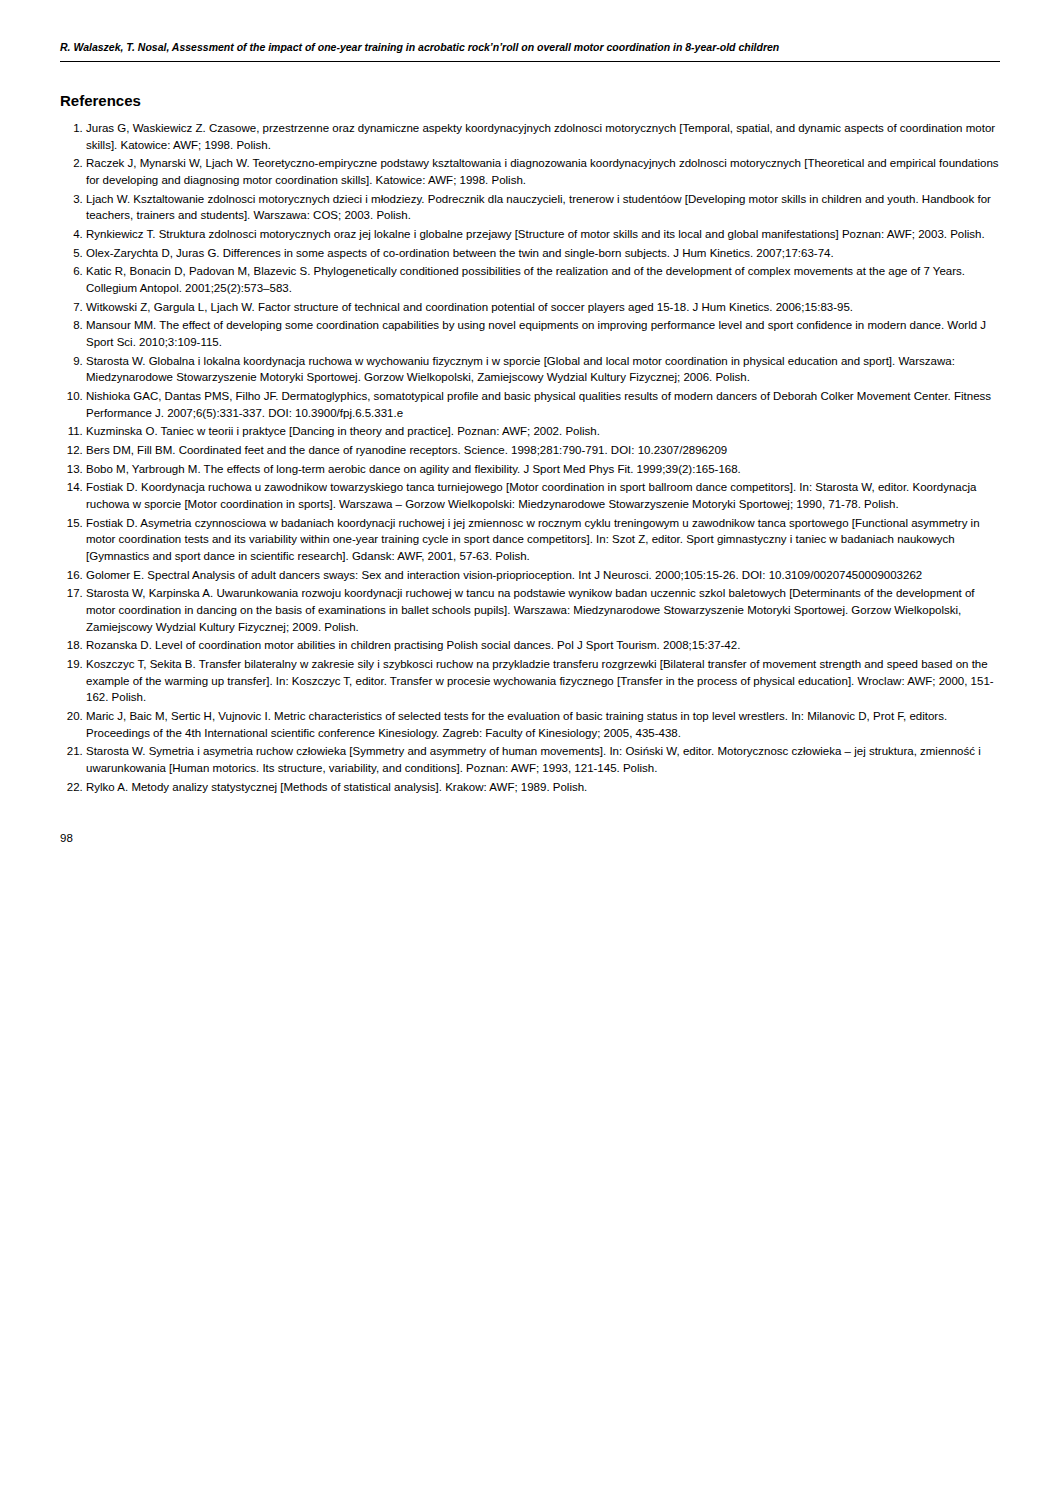R. Walaszek, T. Nosal, Assessment of the impact of one-year training in acrobatic rock’n’roll on overall motor coordination in 8-year-old children
References
Juras G, Waskiewicz Z. Czasowe, przestrzenne oraz dynamiczne aspekty koordynacyjnych zdolnosci motorycznych [Temporal, spatial, and dynamic aspects of coordination motor skills]. Katowice: AWF; 1998. Polish.
Raczek J, Mynarski W, Ljach W. Teoretyczno-empiryczne podstawy ksztaltowania i diagnozowania koordynacyjnych zdolnosci motorycznych [Theoretical and empirical foundations for developing and diagnosing motor coordination skills]. Katowice: AWF; 1998. Polish.
Ljach W. Ksztaltowanie zdolnosci motorycznych dzieci i młodziezy. Podrecznik dla nauczycieli, trenerow i studentóow [Developing motor skills in children and youth. Handbook for teachers, trainers and students]. Warszawa: COS; 2003. Polish.
Rynkiewicz T. Struktura zdolnosci motorycznych oraz jej lokalne i globalne przejawy [Structure of motor skills and its local and global manifestations] Poznan: AWF; 2003. Polish.
Olex-Zarychta D, Juras G. Differences in some aspects of co-ordination between the twin and single-born subjects. J Hum Kinetics. 2007;17:63-74.
Katic R, Bonacin D, Padovan M, Blazevic S. Phylogenetically conditioned possibilities of the realization and of the development of complex movements at the age of 7 Years. Collegium Antopol. 2001;25(2):573–583.
Witkowski Z, Gargula L, Ljach W. Factor structure of technical and coordination potential of soccer players aged 15-18. J Hum Kinetics. 2006;15:83-95.
Mansour MM. The effect of developing some coordination capabilities by using novel equipments on improving performance level and sport confidence in modern dance. World J Sport Sci. 2010;3:109-115.
Starosta W. Globalna i lokalna koordynacja ruchowa w wychowaniu fizycznym i w sporcie [Global and local motor coordination in physical education and sport]. Warszawa: Miedzynarodowe Stowarzyszenie Motoryki Sportowej. Gorzow Wielkopolski, Zamiejscowy Wydzial Kultury Fizycznej; 2006. Polish.
Nishioka GAC, Dantas PMS, Filho JF. Dermatoglyphics, somatotypical profile and basic physical qualities results of modern dancers of Deborah Colker Movement Center. Fitness Performance J. 2007;6(5):331-337. DOI: 10.3900/fpj.6.5.331.e
Kuzminska O. Taniec w teorii i praktyce [Dancing in theory and practice]. Poznan: AWF; 2002. Polish.
Bers DM, Fill BM. Coordinated feet and the dance of ryanodine receptors. Science. 1998;281:790-791. DOI: 10.2307/2896209
Bobo M, Yarbrough M. The effects of long-term aerobic dance on agility and flexibility. J Sport Med Phys Fit. 1999;39(2):165-168.
Fostiak D. Koordynacja ruchowa u zawodnikow towarzyskiego tanca turniejowego [Motor coordination in sport ballroom dance competitors]. In: Starosta W, editor. Koordynacja ruchowa w sporcie [Motor coordination in sports]. Warszawa – Gorzow Wielkopolski: Miedzynarodowe Stowarzyszenie Motoryki Sportowej; 1990, 71-78. Polish.
Fostiak D. Asymetria czynnosciowa w badaniach koordynacji ruchowej i jej zmiennosc w rocznym cyklu treningowym u zawodnikow tanca sportowego [Functional asymmetry in motor coordination tests and its variability within one-year training cycle in sport dance competitors]. In: Szot Z, editor. Sport gimnastyczny i taniec w badaniach naukowych [Gymnastics and sport dance in scientific research]. Gdansk: AWF, 2001, 57-63. Polish.
Golomer E. Spectral Analysis of adult dancers sways: Sex and interaction vision-prioprioception. Int J Neurosci. 2000;105:15-26. DOI: 10.3109/00207450009003262
Starosta W, Karpinska A. Uwarunkowania rozwoju koordynacji ruchowej w tancu na podstawie wynikow badan uczennic szkol baletowych [Determinants of the development of motor coordination in dancing on the basis of examinations in ballet schools pupils]. Warszawa: Miedzynarodowe Stowarzyszenie Motoryki Sportowej. Gorzow Wielkopolski, Zamiejscowy Wydzial Kultury Fizycznej; 2009. Polish.
Rozanska D. Level of coordination motor abilities in children practising Polish social dances. Pol J Sport Tourism. 2008;15:37-42.
Koszczyc T, Sekita B. Transfer bilateralny w zakresie sily i szybkosci ruchow na przykladzie transferu rozgrzewki [Bilateral transfer of movement strength and speed based on the example of the warming up transfer]. In: Koszczyc T, editor. Transfer w procesie wychowania fizycznego [Transfer in the process of physical education]. Wroclaw: AWF; 2000, 151-162. Polish.
Maric J, Baic M, Sertic H, Vujnovic I. Metric characteristics of selected tests for the evaluation of basic training status in top level wrestlers. In: Milanovic D, Prot F, editors. Proceedings of the 4th International scientific conference Kinesiology. Zagreb: Faculty of Kinesiology; 2005, 435-438.
Starosta W. Symetria i asymetria ruchow człowieka [Symmetry and asymmetry of human movements]. In: Osiński W, editor. Motorycznosc człowieka – jej struktura, zmienność i uwarunkowania [Human motorics. Its structure, variability, and conditions]. Poznan: AWF; 1993, 121-145. Polish.
Rylko A. Metody analizy statystycznej [Methods of statistical analysis]. Krakow: AWF; 1989. Polish.
98